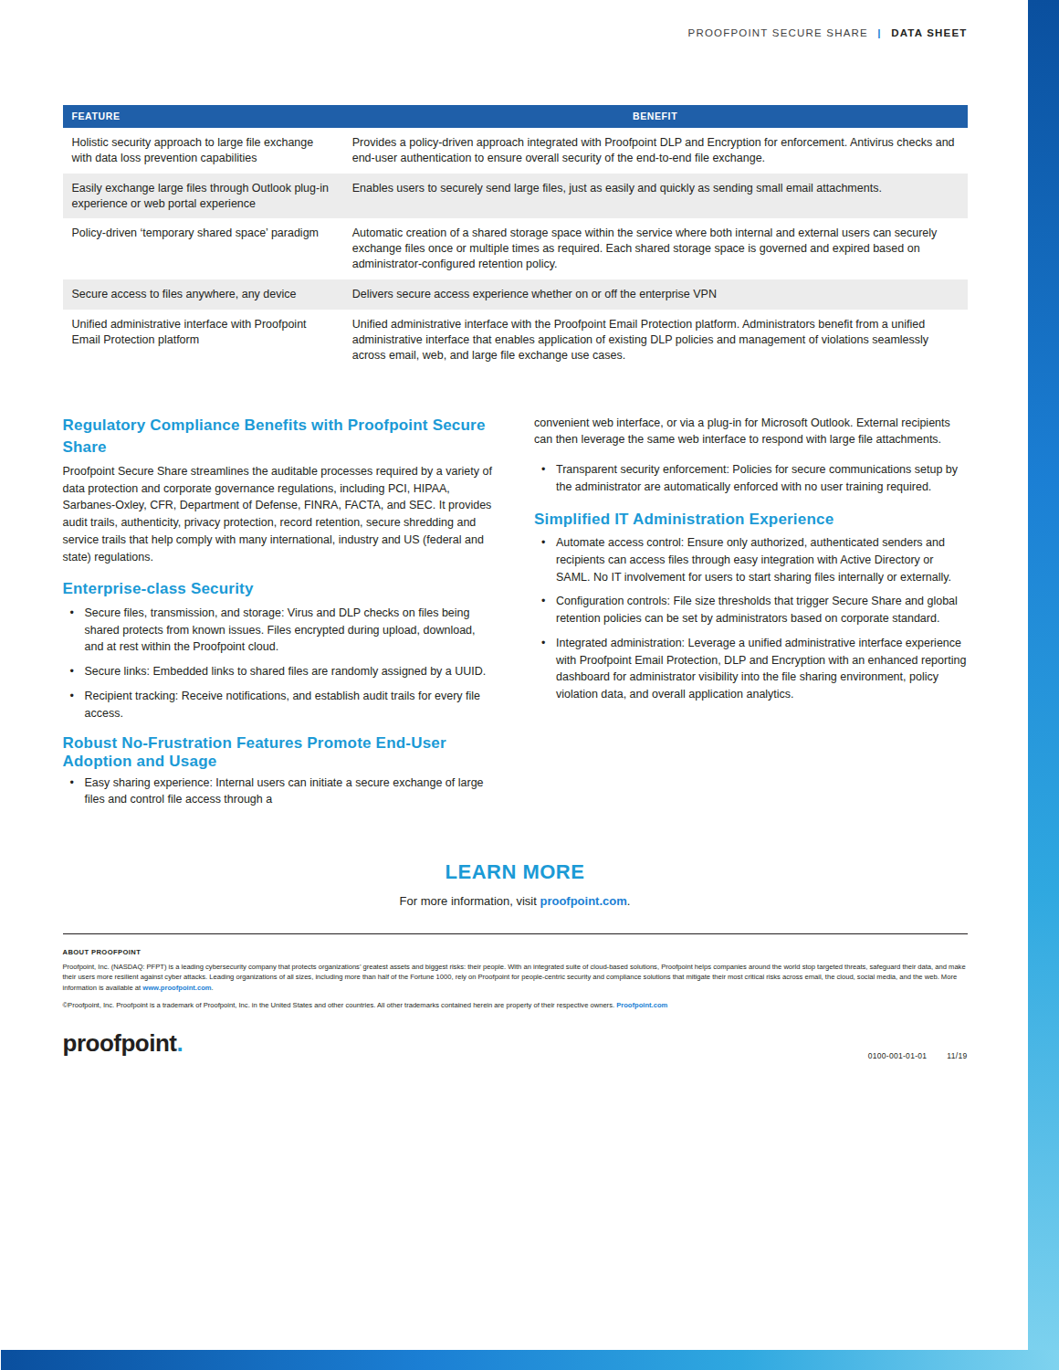PROOFPOINT SECURE SHARE | DATA SHEET
| FEATURE | BENEFIT |
| --- | --- |
| Holistic security approach to large file exchange with data loss prevention capabilities | Provides a policy-driven approach integrated with Proofpoint DLP and Encryption for enforcement. Antivirus checks and end-user authentication to ensure overall security of the end-to-end file exchange. |
| Easily exchange large files through Outlook plug-in experience or web portal experience | Enables users to securely send large files, just as easily and quickly as sending small email attachments. |
| Policy-driven ‘temporary shared space’ paradigm | Automatic creation of a shared storage space within the service where both internal and external users can securely exchange files once or multiple times as required. Each shared storage space is governed and expired based on administrator-configured retention policy. |
| Secure access to files anywhere, any device | Delivers secure access experience whether on or off the enterprise VPN |
| Unified administrative interface with Proofpoint Email Protection platform | Unified administrative interface with the Proofpoint Email Protection platform. Administrators benefit from a unified administrative interface that enables application of existing DLP policies and management of violations seamlessly across email, web, and large file exchange use cases. |
Regulatory Compliance Benefits with Proofpoint Secure Share
Proofpoint Secure Share streamlines the auditable processes required by a variety of data protection and corporate governance regulations, including PCI, HIPAA, Sarbanes-Oxley, CFR, Department of Defense, FINRA, FACTA, and SEC. It provides audit trails, authenticity, privacy protection, record retention, secure shredding and service trails that help comply with many international, industry and US (federal and state) regulations.
Enterprise-class Security
Secure files, transmission, and storage: Virus and DLP checks on files being shared protects from known issues. Files encrypted during upload, download, and at rest within the Proofpoint cloud.
Secure links: Embedded links to shared files are randomly assigned by a UUID.
Recipient tracking: Receive notifications, and establish audit trails for every file access.
Robust No-Frustration Features Promote End-User Adoption and Usage
Easy sharing experience: Internal users can initiate a secure exchange of large files and control file access through a
convenient web interface, or via a plug-in for Microsoft Outlook. External recipients can then leverage the same web interface to respond with large file attachments.
Transparent security enforcement: Policies for secure communications setup by the administrator are automatically enforced with no user training required.
Simplified IT Administration Experience
Automate access control: Ensure only authorized, authenticated senders and recipients can access files through easy integration with Active Directory or SAML. No IT involvement for users to start sharing files internally or externally.
Configuration controls: File size thresholds that trigger Secure Share and global retention policies can be set by administrators based on corporate standard.
Integrated administration: Leverage a unified administrative interface experience with Proofpoint Email Protection, DLP and Encryption with an enhanced reporting dashboard for administrator visibility into the file sharing environment, policy violation data, and overall application analytics.
LEARN MORE
For more information, visit proofpoint.com.
ABOUT PROOFPOINT
Proofpoint, Inc. (NASDAQ: PFPT) is a leading cybersecurity company that protects organizations’ greatest assets and biggest risks: their people. With an integrated suite of cloud-based solutions, Proofpoint helps companies around the world stop targeted threats, safeguard their data, and make their users more resilient against cyber attacks. Leading organizations of all sizes, including more than half of the Fortune 1000, rely on Proofpoint for people-centric security and compliance solutions that mitigate their most critical risks across email, the cloud, social media, and the web. More information is available at www.proofpoint.com.
©Proofpoint, Inc. Proofpoint is a trademark of Proofpoint, Inc. in the United States and other countries. All other trademarks contained herein are property of their respective owners. Proofpoint.com
proofpoint.
0100-001-01-01 11/19